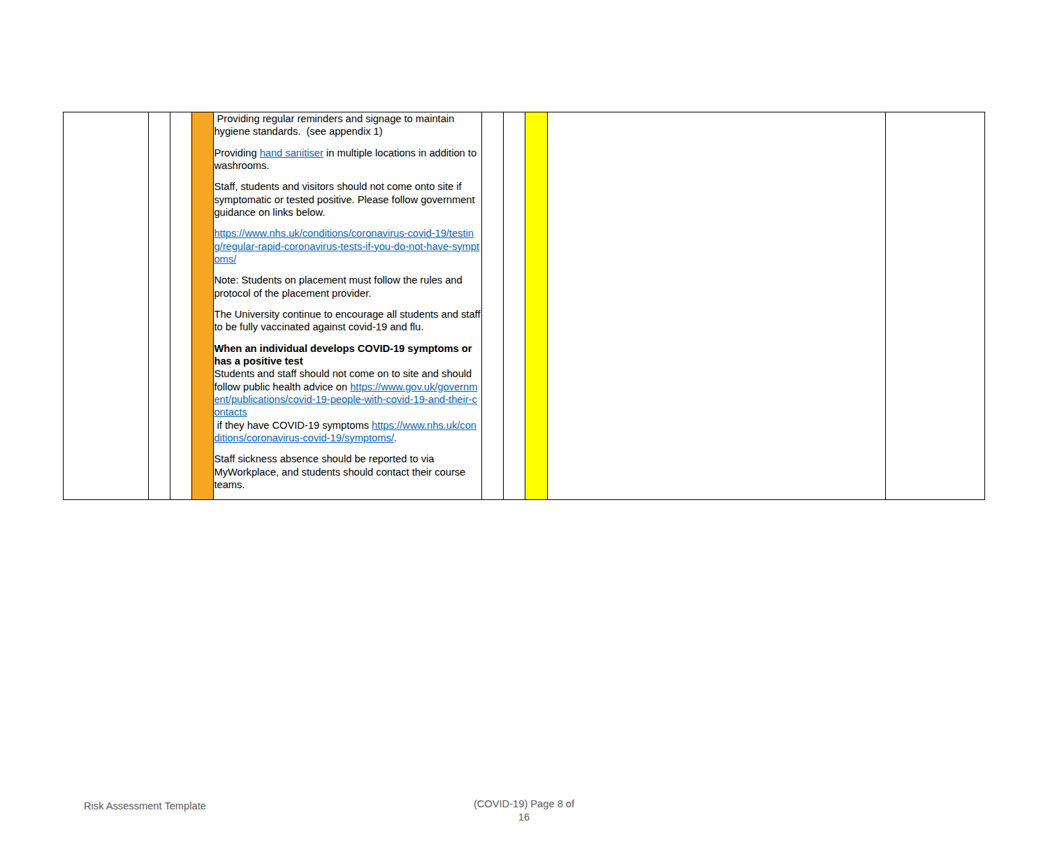| | | | | Providing regular reminders and signage to maintain hygiene standards. (see appendix 1) Providing hand sanitiser in multiple locations in addition to washrooms. Staff, students and visitors should not come onto site if symptomatic or tested positive. Please follow government guidance on links below. https://www.nhs.uk/conditions/coronavirus-covid-19/testing/regular-rapid-coronavirus-tests-if-you-do-not-have-symptoms/ Note: Students on placement must follow the rules and protocol of the placement provider. The University continue to encourage all students and staff to be fully vaccinated against covid-19 and flu. When an individual develops COVID-19 symptoms or has a positive test Students and staff should not come on to site and should follow public health advice on https://www.gov.uk/government/publications/covid-19-people-with-covid-19-and-their-contacts if they have COVID-19 symptoms https://www.nhs.uk/conditions/coronavirus-covid-19/symptoms/ . Staff sickness absence should be reported to via MyWorkplace, and students should contact their course teams. | | | | | |
(COVID-19) Page 8 of
16
Risk Assessment Template